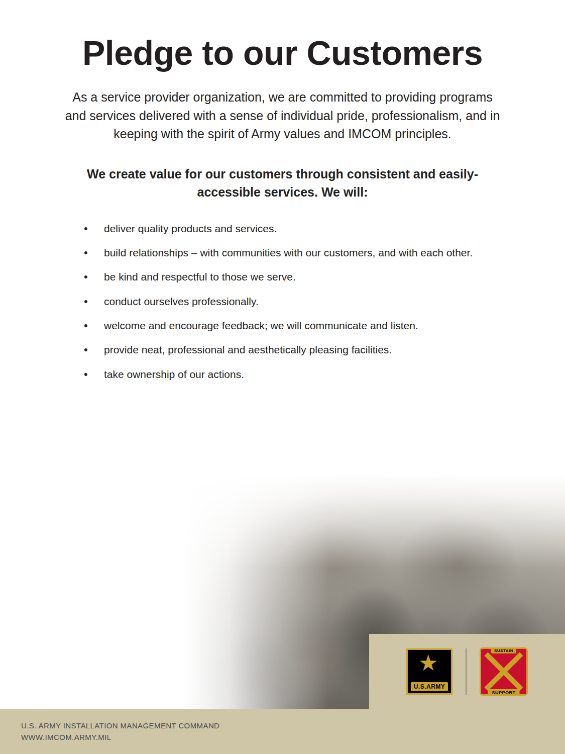Pledge to our Customers
As a service provider organization, we are committed to providing programs and services delivered with a sense of individual pride, professionalism, and in keeping with the spirit of Army values and IMCOM principles.
We create value for our customers through consistent and easily-accessible services. We will:
deliver quality products and services.
build relationships – with communities with our customers, and with each other.
be kind and respectful to those we serve.
conduct ourselves professionally.
welcome and encourage feedback; we will communicate and listen.
provide neat, professional and aesthetically pleasing facilities.
take ownership of our actions.
U.S.ARMY
SUSTAIN SUPPORT
U.S. Army Installation Management Command www.imcom.army.mil